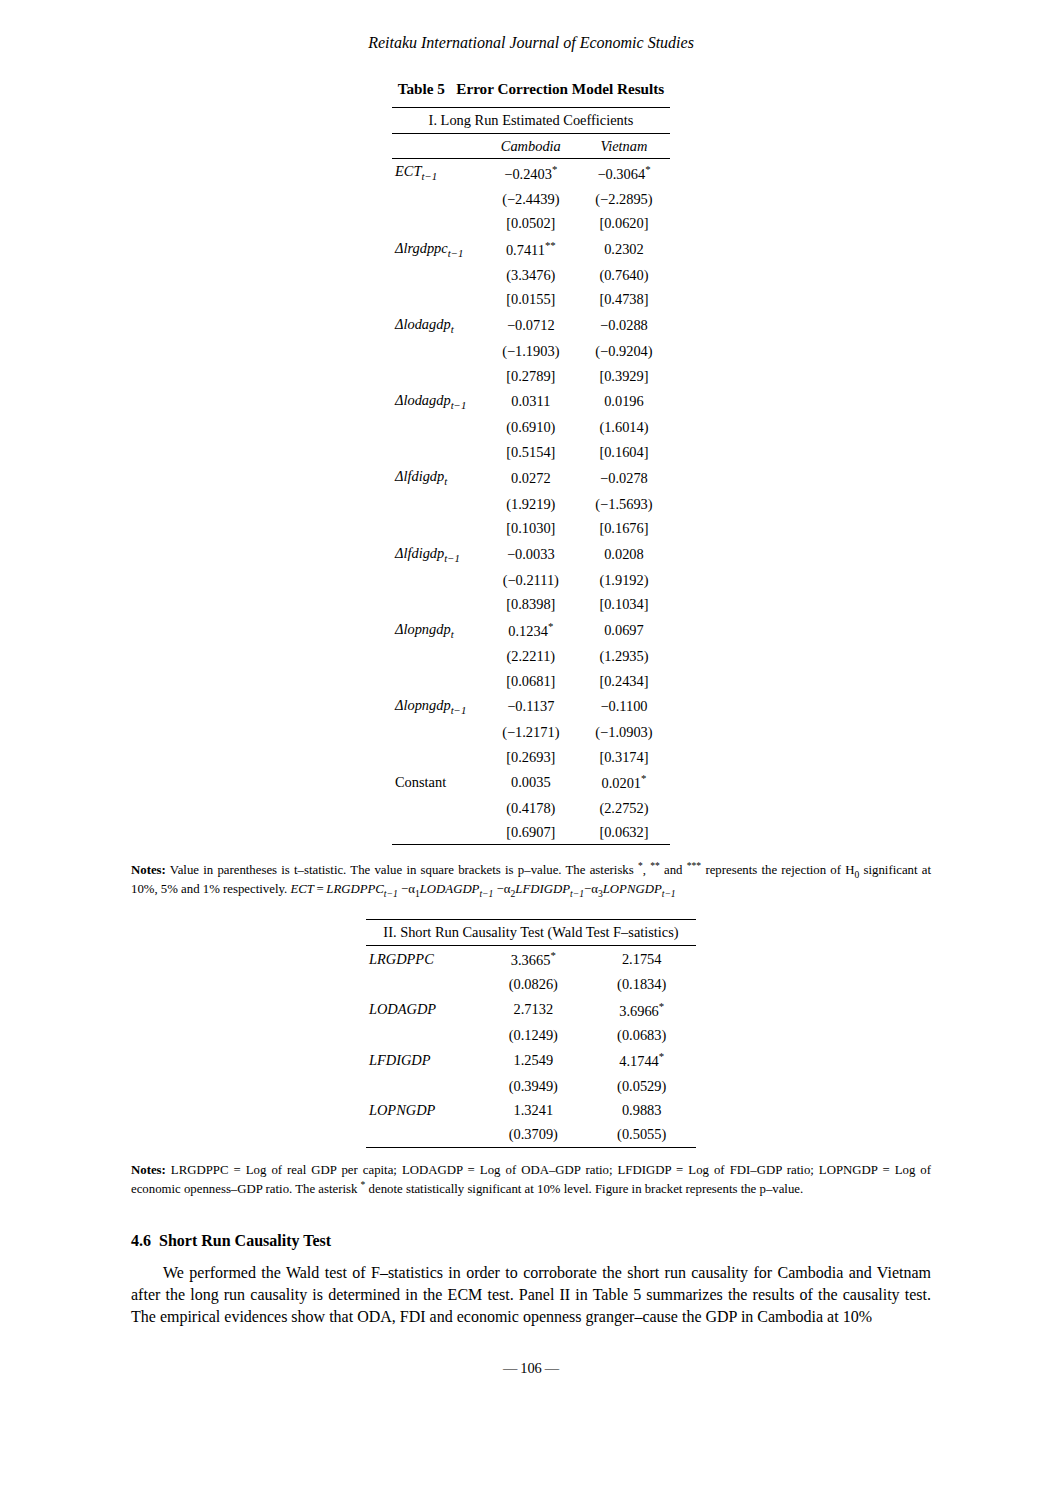Reitaku International Journal of Economic Studies
Table 5 Error Correction Model Results
| I. Long Run Estimated Coefficients |
| | Cambodia | Vietnam |
| ECT t−1 | −0.2403 * | −0.3064 * |
| | (−2.4439) | (−2.2895) |
| | [0.0502] | [0.0620] |
| Δlrgdppc t−1 | 0.7411 ** | 0.2302 |
| | (3.3476) | (0.7640) |
| | [0.0155] | [0.4738] |
| Δlodagdp t | −0.0712 | −0.0288 |
| | (−1.1903) | (−0.9204) |
| | [0.2789] | [0.3929] |
| Δlodagdp t−1 | 0.0311 | 0.0196 |
| | (0.6910) | (1.6014) |
| | [0.5154] | [0.1604] |
| Δlfdigdp t | 0.0272 | −0.0278 |
| | (1.9219) | (−1.5693) |
| | [0.1030] | [0.1676] |
| Δlfdigdp t−1 | −0.0033 | 0.0208 |
| | (−0.2111) | (1.9192) |
| | [0.8398] | [0.1034] |
| Δlopngdp t | 0.1234 * | 0.0697 |
| | (2.2211) | (1.2935) |
| | [0.0681] | [0.2434] |
| Δlopngdp t−1 | −0.1137 | −0.1100 |
| | (−1.2171) | (−1.0903) |
| | [0.2693] | [0.3174] |
| Constant | 0.0035 | 0.0201 * |
| | (0.4178) | (2.2752) |
| | [0.6907] | [0.0632] |
Notes: Value in parentheses is t–statistic. The value in square brackets is p–value. The asterisks *, ** and *** represents the rejection of H0 significant at 10%, 5% and 1% respectively. ECT = LRGDPPCt−1 −α1 LODAGDPt−1 −α2 LFDIGDPt−1−α3 LOPNGDPt−1
| II. Short Run Causality Test (Wald Test F–satistics) |
| LRGDPPC | 3.3665 * | 2.1754 |
| | (0.0826) | (0.1834) |
| LODAGDP | 2.7132 | 3.6966 * |
| | (0.1249) | (0.0683) |
| LFDIGDP | 1.2549 | 4.1744 * |
| | (0.3949) | (0.0529) |
| LOPNGDP | 1.3241 | 0.9883 |
| | (0.3709) | (0.5055) |
Notes: LRGDPPC = Log of real GDP per capita; LODAGDP = Log of ODA–GDP ratio; LFDIGDP = Log of FDI–GDP ratio; LOPNGDP = Log of economic openness–GDP ratio. The asterisk * denote statistically significant at 10% level. Figure in bracket represents the p–value.
4.6 Short Run Causality Test
We performed the Wald test of F–statistics in order to corroborate the short run causality for Cambodia and Vietnam after the long run causality is determined in the ECM test. Panel II in Table 5 summarizes the results of the causality test. The empirical evidences show that ODA, FDI and economic openness granger–cause the GDP in Cambodia at 10%
— 106 —